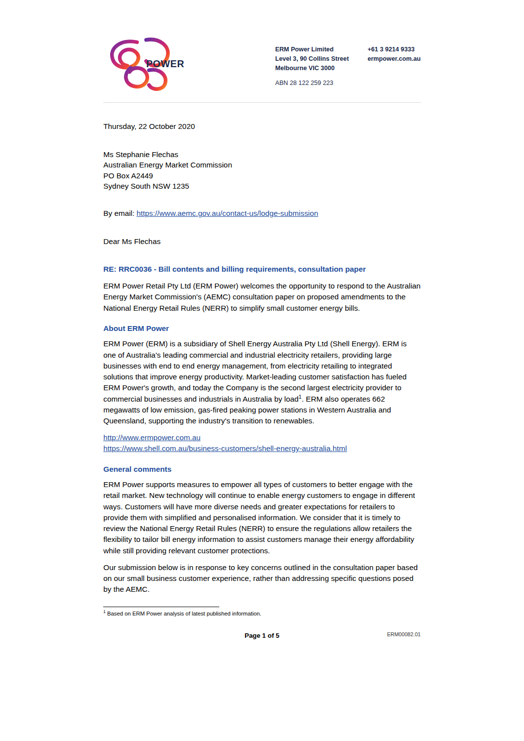POWER
ERM Power Limited
Level 3, 90 Collins Street
Melbourne VIC 3000 ABN 28 122 259 223
+61 3 9214 9333
ermpower.com.au
Thursday, 22 October 2020
Ms Stephanie Flechas
Australian Energy Market Commission
PO Box A2449
Sydney South NSW 1235
By email: https://www.aemc.gov.au/contact-us/lodge-submission
Dear Ms Flechas
RE: RRC0036 - Bill contents and billing requirements, consultation paper
ERM Power Retail Pty Ltd (ERM Power) welcomes the opportunity to respond to the Australian Energy Market Commission's (AEMC) consultation paper on proposed amendments to the National Energy Retail Rules (NERR) to simplify small customer energy bills.
About ERM Power
ERM Power (ERM) is a subsidiary of Shell Energy Australia Pty Ltd (Shell Energy). ERM is one of Australia's leading commercial and industrial electricity retailers, providing large businesses with end to end energy management, from electricity retailing to integrated solutions that improve energy productivity. Market-leading customer satisfaction has fueled ERM Power's growth, and today the Company is the second largest electricity provider to commercial businesses and industrials in Australia by load1. ERM also operates 662 megawatts of low emission, gas-fired peaking power stations in Western Australia and Queensland, supporting the industry's transition to renewables.
http://www.ermpower.com.au https://www.shell.com.au/business-customers/shell-energy-australia.html
General comments
ERM Power supports measures to empower all types of customers to better engage with the retail market. New technology will continue to enable energy customers to engage in different ways. Customers will have more diverse needs and greater expectations for retailers to provide them with simplified and personalised information. We consider that it is timely to review the National Energy Retail Rules (NERR) to ensure the regulations allow retailers the flexibility to tailor bill energy information to assist customers manage their energy affordability while still providing relevant customer protections.
Our submission below is in response to key concerns outlined in the consultation paper based on our small business customer experience, rather than addressing specific questions posed by the AEMC.
1 Based on ERM Power analysis of latest published information.
Page 1 of 5 ERM00082.01